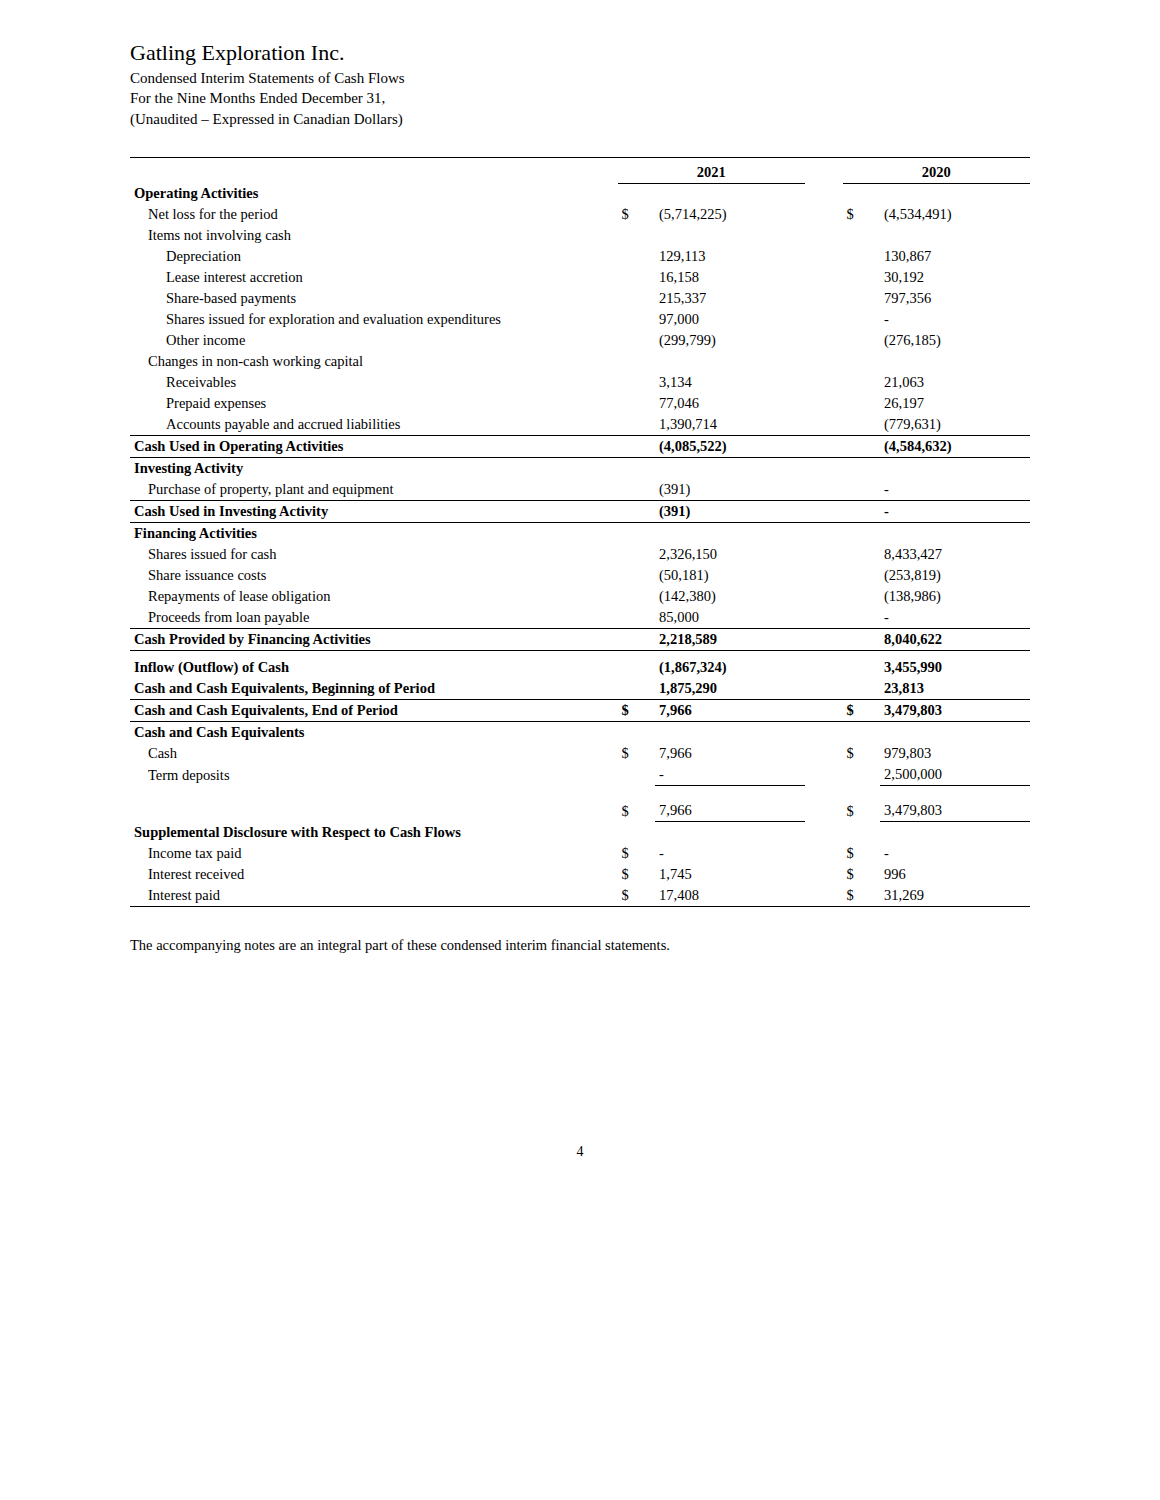Gatling Exploration Inc.
Condensed Interim Statements of Cash Flows
For the Nine Months Ended December 31,
(Unaudited – Expressed in Canadian Dollars)
| | 2021 | | 2020 |
| Operating Activities | | | | | |
| Net loss for the period | $ | (5,714,225) | | $ | (4,534,491) |
| Items not involving cash | | | | | |
| Depreciation | | 129,113 | | | 130,867 |
| Lease interest accretion | | 16,158 | | | 30,192 |
| Share-based payments | | 215,337 | | | 797,356 |
| Shares issued for exploration and evaluation expenditures | | 97,000 | | | - |
| Other income | | (299,799) | | | (276,185) |
| Changes in non-cash working capital | | | | | |
| Receivables | | 3,134 | | | 21,063 |
| Prepaid expenses | | 77,046 | | | 26,197 |
| Accounts payable and accrued liabilities | | 1,390,714 | | | (779,631) |
| Cash Used in Operating Activities | | (4,085,522) | | | (4,584,632) |
| Investing Activity | | | | | |
| Purchase of property, plant and equipment | | (391) | | | - |
| Cash Used in Investing Activity | | (391) | | | - |
| Financing Activities | | | | | |
| Shares issued for cash | | 2,326,150 | | | 8,433,427 |
| Share issuance costs | | (50,181) | | | (253,819) |
| Repayments of lease obligation | | (142,380) | | | (138,986) |
| Proceeds from loan payable | | 85,000 | | | - |
| Cash Provided by Financing Activities | | 2,218,589 | | | 8,040,622 |
| Inflow (Outflow) of Cash | | (1,867,324) | | | 3,455,990 |
| Cash and Cash Equivalents, Beginning of Period | | 1,875,290 | | | 23,813 |
| Cash and Cash Equivalents, End of Period | $ | 7,966 | | $ | 3,479,803 |
| Cash and Cash Equivalents | | | | | |
| Cash | $ | 7,966 | | $ | 979,803 |
| Term deposits | | - | | | 2,500,000 |
| | $ | 7,966 | | $ | 3,479,803 |
| Supplemental Disclosure with Respect to Cash Flows | | | | | |
| Income tax paid | $ | - | | $ | - |
| Interest received | $ | 1,745 | | $ | 996 |
| Interest paid | $ | 17,408 | | $ | 31,269 |
The accompanying notes are an integral part of these condensed interim financial statements.
4